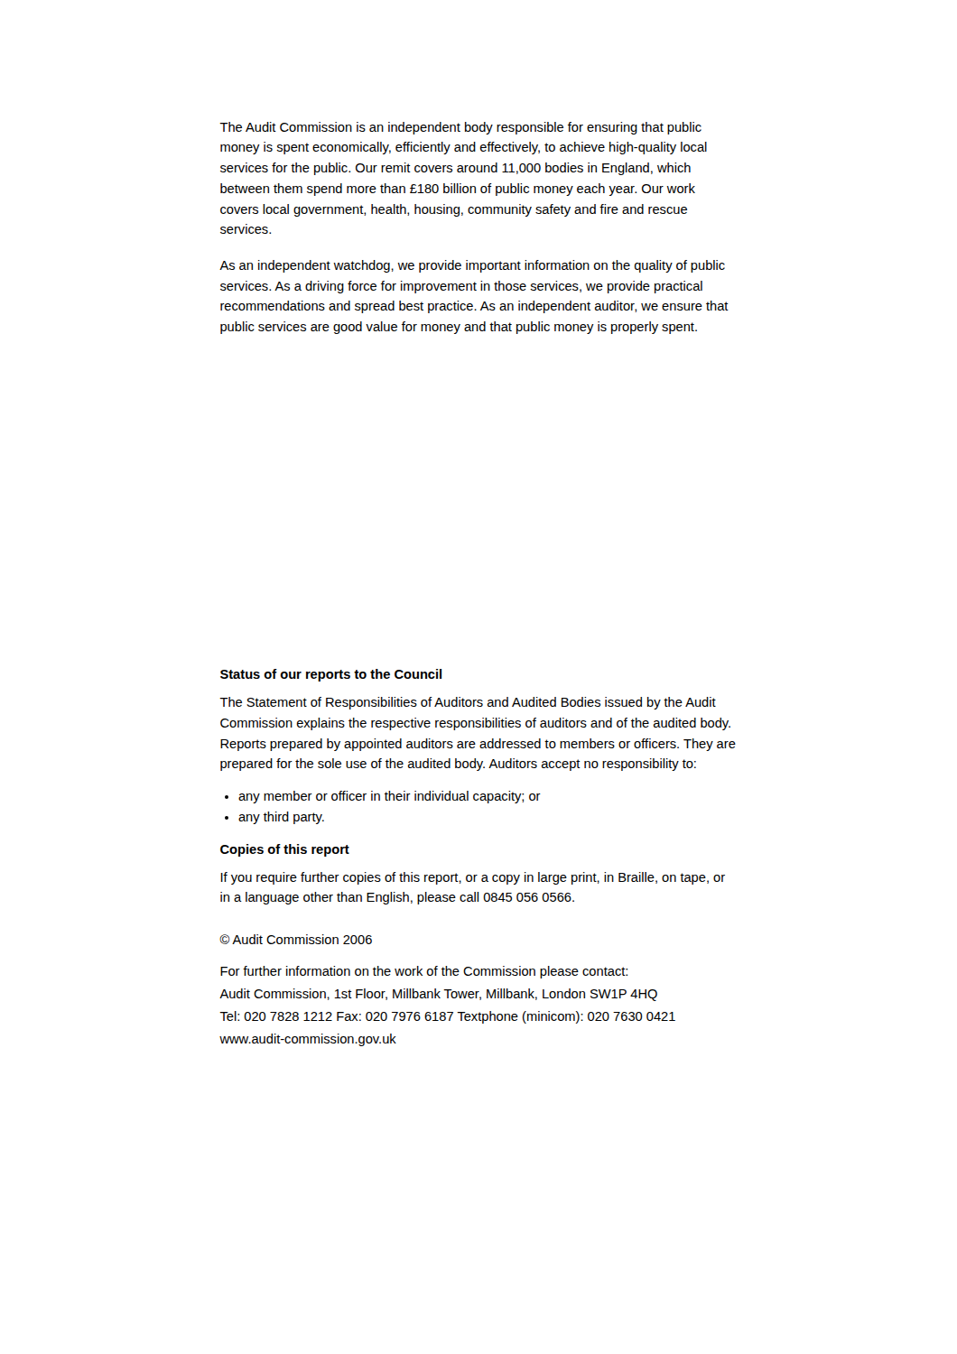The Audit Commission is an independent body responsible for ensuring that public money is spent economically, efficiently and effectively, to achieve high-quality local services for the public. Our remit covers around 11,000 bodies in England, which between them spend more than £180 billion of public money each year. Our work covers local government, health, housing, community safety and fire and rescue services.
As an independent watchdog, we provide important information on the quality of public services. As a driving force for improvement in those services, we provide practical recommendations and spread best practice. As an independent auditor, we ensure that public services are good value for money and that public money is properly spent.
Status of our reports to the Council
The Statement of Responsibilities of Auditors and Audited Bodies issued by the Audit Commission explains the respective responsibilities of auditors and of the audited body. Reports prepared by appointed auditors are addressed to members or officers. They are prepared for the sole use of the audited body. Auditors accept no responsibility to:
any member or officer in their individual capacity; or
any third party.
Copies of this report
If you require further copies of this report, or a copy in large print, in Braille, on tape, or in a language other than English, please call 0845 056 0566.
© Audit Commission 2006
For further information on the work of the Commission please contact:
Audit Commission, 1st Floor, Millbank Tower, Millbank, London SW1P 4HQ
Tel: 020 7828 1212 Fax: 020 7976 6187 Textphone (minicom): 020 7630 0421
www.audit-commission.gov.uk